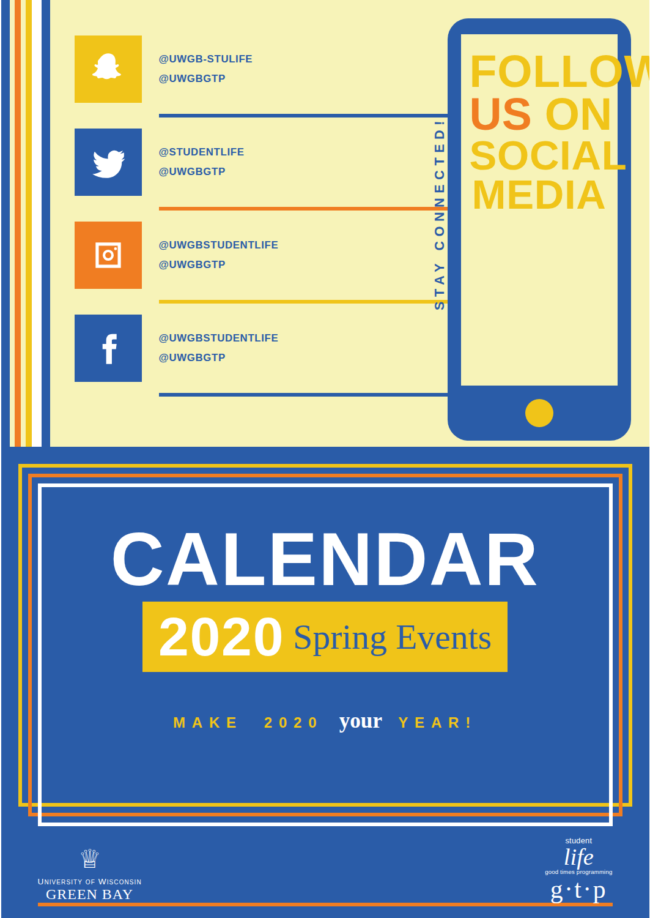STAY CONNECTED!
@UWGB-STULIFE @UWGBGTP
@STUDENTLIFE @UWGBGTP
@UWGBSTUDENTLIFE @UWGBGTP
@UWGBSTUDENTLIFE @UWGBGTP
FOLLOW
US ON
SOCIAL
MEDIA
CALENDAR
2020 Spring Events
MAKE 2020 your YEAR!
♕
University of Wisconsin GREEN BAY
student
life
good times programming
g·t·p